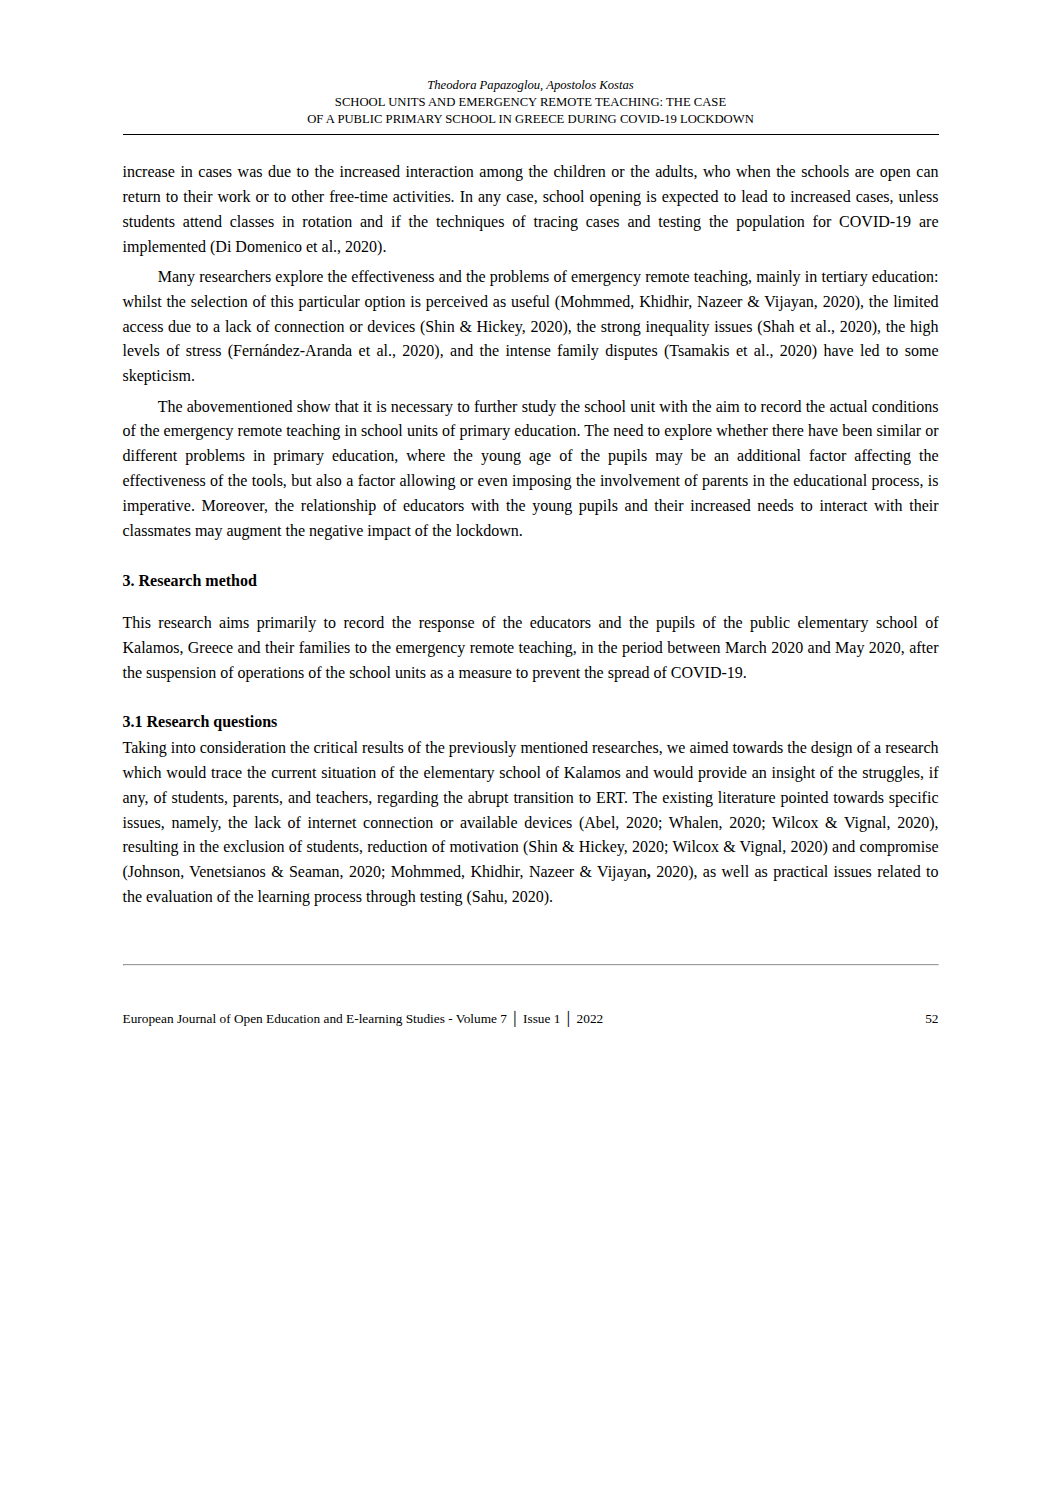Theodora Papazoglou, Apostolos Kostas
School Units and Emergency Remote Teaching: The Case
of a Public Primary School in Greece During COVID-19 Lockdown
increase in cases was due to the increased interaction among the children or the adults, who when the schools are open can return to their work or to other free-time activities. In any case, school opening is expected to lead to increased cases, unless students attend classes in rotation and if the techniques of tracing cases and testing the population for COVID-19 are implemented (Di Domenico et al., 2020).
Many researchers explore the effectiveness and the problems of emergency remote teaching, mainly in tertiary education: whilst the selection of this particular option is perceived as useful (Mohmmed, Khidhir, Nazeer & Vijayan, 2020), the limited access due to a lack of connection or devices (Shin & Hickey, 2020), the strong inequality issues (Shah et al., 2020), the high levels of stress (Fernández-Aranda et al., 2020), and the intense family disputes (Tsamakis et al., 2020) have led to some skepticism.
The abovementioned show that it is necessary to further study the school unit with the aim to record the actual conditions of the emergency remote teaching in school units of primary education. The need to explore whether there have been similar or different problems in primary education, where the young age of the pupils may be an additional factor affecting the effectiveness of the tools, but also a factor allowing or even imposing the involvement of parents in the educational process, is imperative. Moreover, the relationship of educators with the young pupils and their increased needs to interact with their classmates may augment the negative impact of the lockdown.
3. Research method
This research aims primarily to record the response of the educators and the pupils of the public elementary school of Kalamos, Greece and their families to the emergency remote teaching, in the period between March 2020 and May 2020, after the suspension of operations of the school units as a measure to prevent the spread of COVID-19.
3.1 Research questions
Taking into consideration the critical results of the previously mentioned researches, we aimed towards the design of a research which would trace the current situation of the elementary school of Kalamos and would provide an insight of the struggles, if any, of students, parents, and teachers, regarding the abrupt transition to ERT. The existing literature pointed towards specific issues, namely, the lack of internet connection or available devices (Abel, 2020; Whalen, 2020; Wilcox & Vignal, 2020), resulting in the exclusion of students, reduction of motivation (Shin & Hickey, 2020; Wilcox & Vignal, 2020) and compromise (Johnson, Venetsianos & Seaman, 2020; Mohmmed, Khidhir, Nazeer & Vijayan, 2020), as well as practical issues related to the evaluation of the learning process through testing (Sahu, 2020).
European Journal of Open Education and E-learning Studies - Volume 7 │ Issue 1 │ 2022 52